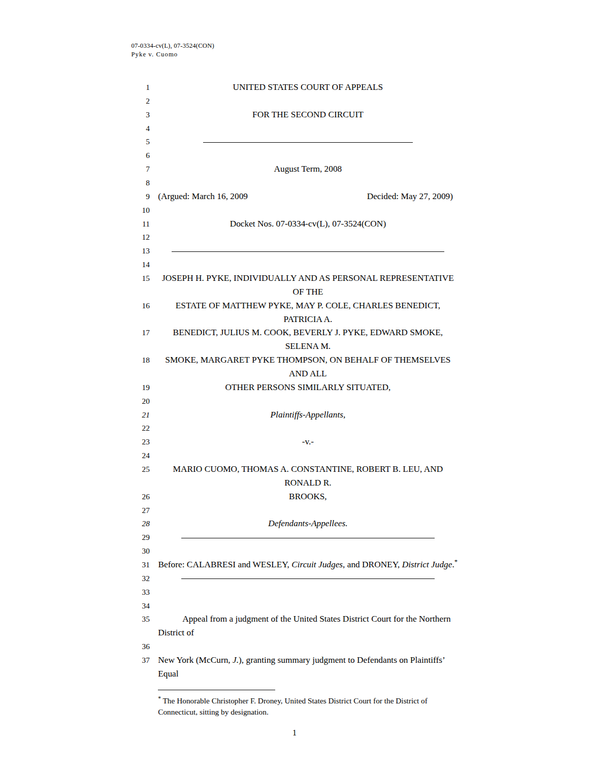07-0334-cv(L), 07-3524(CON)
Pyke v. Cuomo
UNITED STATES COURT OF APPEALS
FOR THE SECOND CIRCUIT
August Term, 2008
(Argued: March 16, 2009 Decided: May 27, 2009)
Docket Nos. 07-0334-cv(L), 07-3524(CON)
Joseph H. Pyke, individually and as personal representative of the
estate of Matthew Pyke, May P. Cole, Charles Benedict, Patricia A.
Benedict, Julius M. Cook, Beverly J. Pyke, Edward Smoke, Selena M.
Smoke, Margaret Pyke Thompson, on behalf of themselves and all
other persons similarly situated,
Plaintiffs-Appellants,
-v.-
Mario Cuomo, Thomas A. Constantine, Robert B. Leu, and Ronald R.
Brooks,
Defendants-Appellees.
Before: CALABRESI and WESLEY, Circuit Judges, and DRONEY, District Judge.*
Appeal from a judgment of the United States District Court for the Northern District of
New York (McCurn, J.), granting summary judgment to Defendants on Plaintiffs’ Equal
* The Honorable Christopher F. Droney, United States District Court for the District of Connecticut, sitting by designation.
1